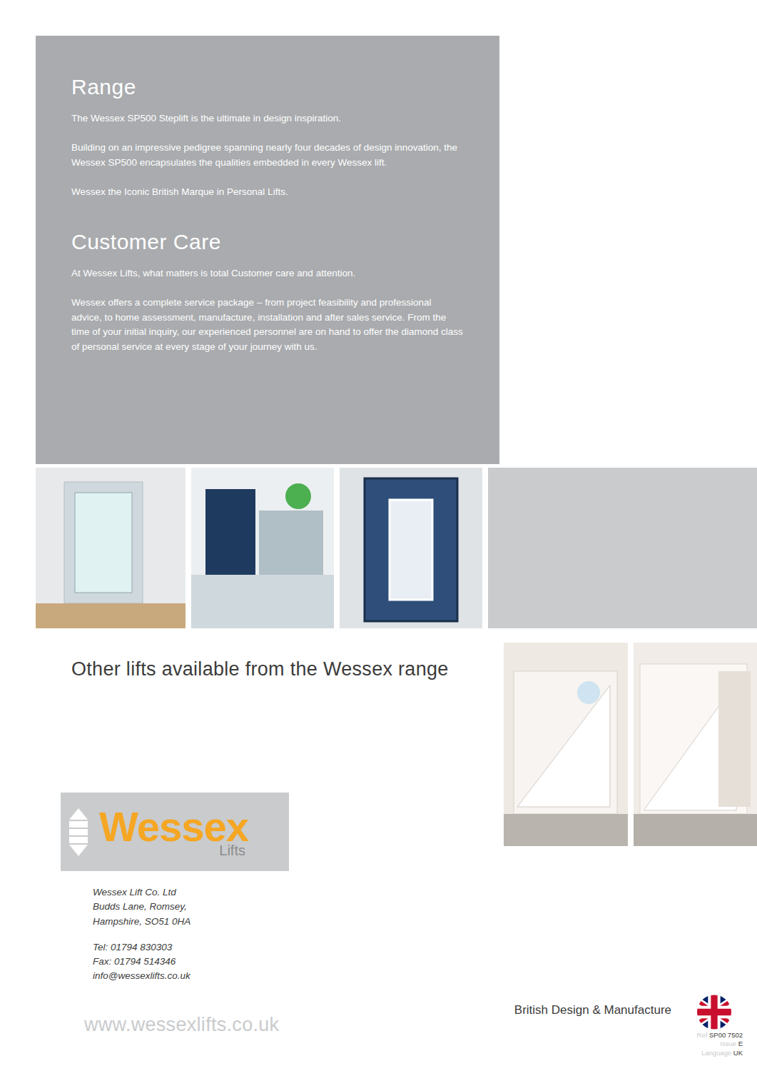Range
The Wessex SP500 Steplift is the ultimate in design inspiration.
Building on an impressive pedigree spanning nearly four decades of design innovation, the Wessex SP500 encapsulates the qualities embedded in every Wessex lift.
Wessex the Iconic British Marque in Personal Lifts.
Customer Care
At Wessex Lifts, what matters is total Customer care and attention.
Wessex offers a complete service package – from project feasibility and professional advice, to home assessment, manufacture, installation and after sales service. From the time of your initial inquiry, our experienced personnel are on hand to offer the diamond class of personal service at every stage of your journey with us.
Other lifts available from the Wessex range
Wessex Lifts
Wessex Lift Co. Ltd
Budds Lane, Romsey,
Hampshire, SO51 0HA
Tel: 01794 830303
Fax: 01794 514346
info@wessexlifts.co.uk
www.wessexlifts.co.uk
British Design & Manufacture
Ref SP00 7502
Issue E
Language UK